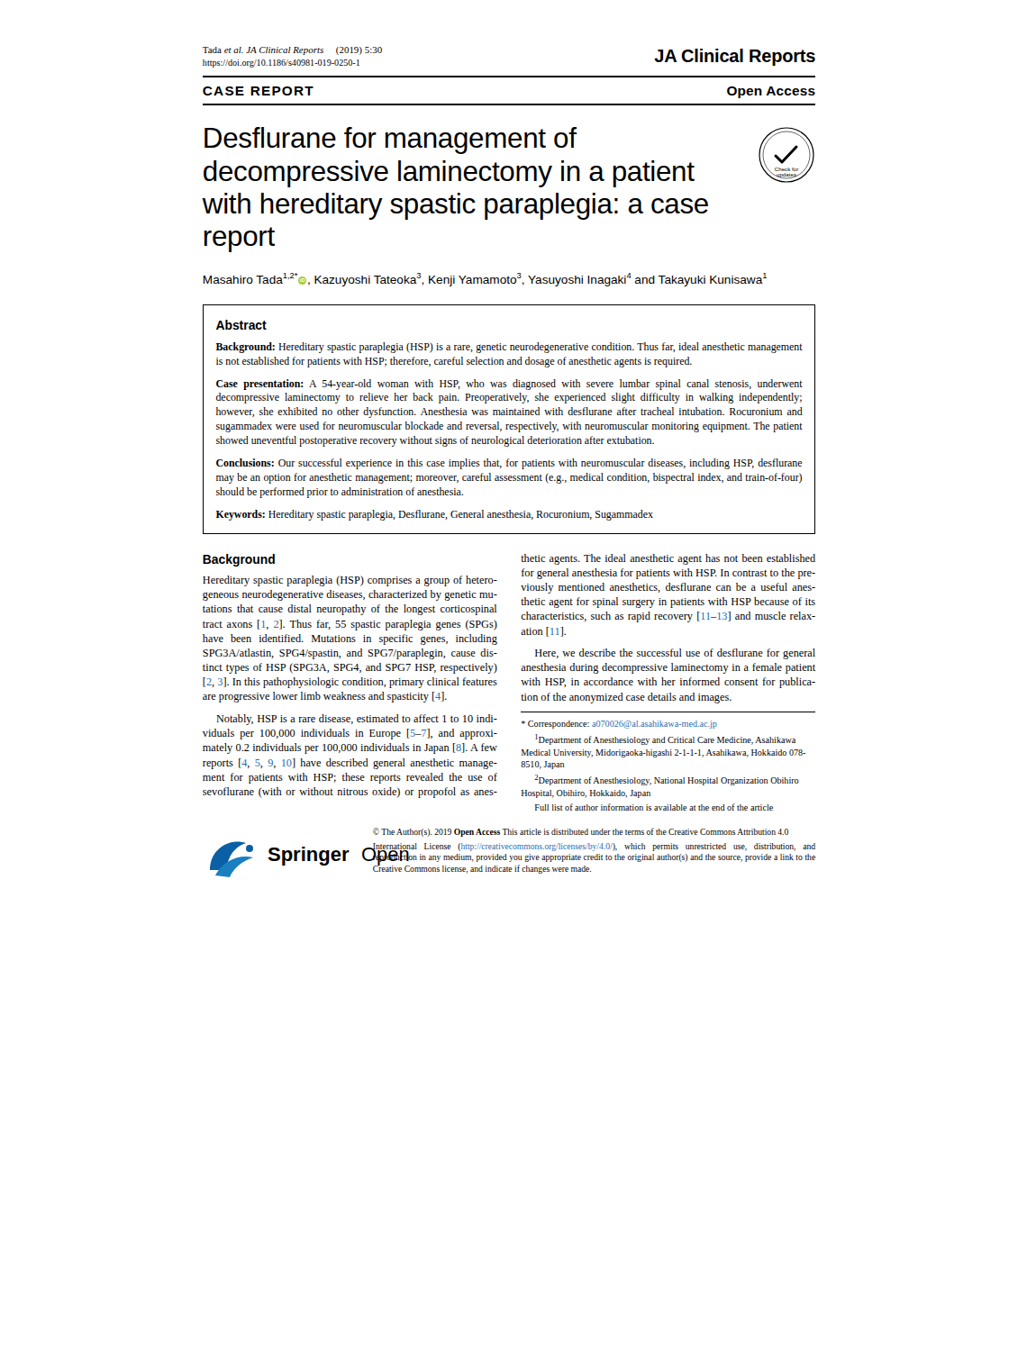Tada et al. JA Clinical Reports (2019) 5:30
https://doi.org/10.1186/s40981-019-0250-1
JA Clinical Reports
CASE REPORT
Open Access
Desflurane for management of decompressive laminectomy in a patient with hereditary spastic paraplegia: a case report
Check for updates
Masahiro Tada1,2* , Kazuyoshi Tateoka3, Kenji Yamamoto3, Yasuyoshi Inagaki4 and Takayuki Kunisawa1
Abstract
Background: Hereditary spastic paraplegia (HSP) is a rare, genetic neurodegenerative condition. Thus far, ideal anesthetic management is not established for patients with HSP; therefore, careful selection and dosage of anesthetic agents is required.
Case presentation: A 54-year-old woman with HSP, who was diagnosed with severe lumbar spinal canal stenosis, underwent decompressive laminectomy to relieve her back pain. Preoperatively, she experienced slight difficulty in walking independently; however, she exhibited no other dysfunction. Anesthesia was maintained with desflurane after tracheal intubation. Rocuronium and sugammadex were used for neuromuscular blockade and reversal, respectively, with neuromuscular monitoring equipment. The patient showed uneventful postoperative recovery without signs of neurological deterioration after extubation.
Conclusions: Our successful experience in this case implies that, for patients with neuromuscular diseases, including HSP, desflurane may be an option for anesthetic management; moreover, careful assessment (e.g., medical condition, bispectral index, and train-of-four) should be performed prior to administration of anesthesia.
Keywords: Hereditary spastic paraplegia, Desflurane, General anesthesia, Rocuronium, Sugammadex
Background
Hereditary spastic paraplegia (HSP) comprises a group of heterogeneous neurodegenerative diseases, characterized by genetic mutations that cause distal neuropathy of the longest corticospinal tract axons [1, 2]. Thus far, 55 spastic paraplegia genes (SPGs) have been identified. Mutations in specific genes, including SPG3A/atlastin, SPG4/spastin, and SPG7/paraplegin, cause distinct types of HSP (SPG3A, SPG4, and SPG7 HSP, respectively) [2, 3]. In this pathophysiologic condition, primary clinical features are progressive lower limb weakness and spasticity [4].
Notably, HSP is a rare disease, estimated to affect 1 to 10 individuals per 100,000 individuals in Europe [5–7], and approximately 0.2 individuals per 100,000 individuals in Japan [8]. A few reports [4, 5, 9, 10] have described general anesthetic management for patients with HSP; these reports revealed the use of sevoflurane (with or without nitrous oxide) or propofol as anesthetic agents. The ideal anesthetic agent has not been established for general anesthesia for patients with HSP. In contrast to the previously mentioned anesthetics, desflurane can be a useful anesthetic agent for spinal surgery in patients with HSP because of its characteristics, such as rapid recovery [11–13] and muscle relaxation [11].
Here, we describe the successful use of desflurane for general anesthesia during decompressive laminectomy in a female patient with HSP, in accordance with her informed consent for publication of the anonymized case details and images.
* Correspondence: a070026@al.asahikawa-med.ac.jp
1Department of Anesthesiology and Critical Care Medicine, Asahikawa Medical University, Midorigaoka-higashi 2-1-1-1, Asahikawa, Hokkaido 078-8510, Japan
2Department of Anesthesiology, National Hospital Organization Obihiro Hospital, Obihiro, Hokkaido, Japan
Full list of author information is available at the end of the article
Springer Open
© The Author(s). 2019 Open Access This article is distributed under the terms of the Creative Commons Attribution 4.0
International License (http://creativecommons.org/licenses/by/4.0/), which permits unrestricted use, distribution, and reproduction in any medium, provided you give appropriate credit to the original author(s) and the source, provide a link to the Creative Commons license, and indicate if changes were made.